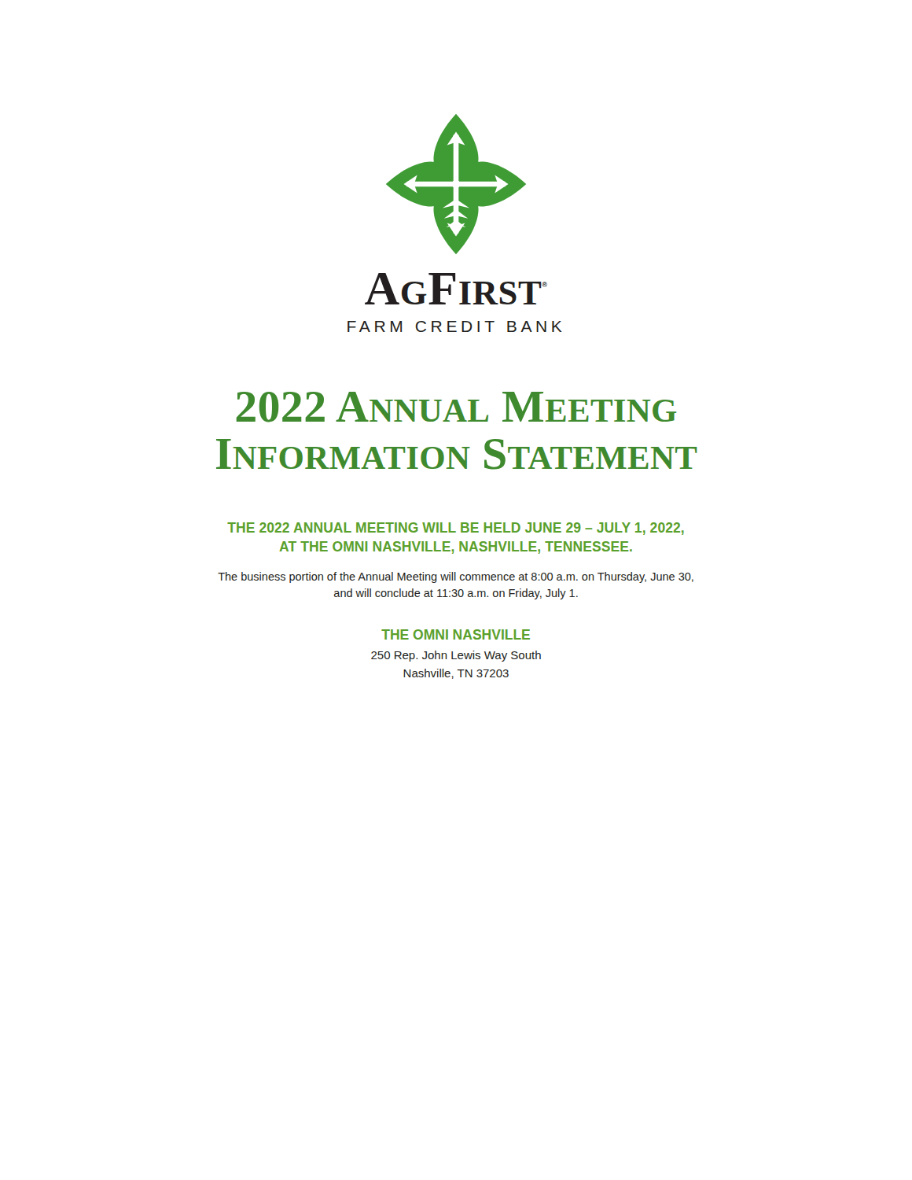AGFIRST®
Farm Credit Bank
2022 ANNUAL MEETING
INFORMATION STATEMENT
THE 2022 ANNUAL MEETING WILL BE HELD JUNE 29 – JULY 1, 2022,
AT THE OMNI NASHVILLE, NASHVILLE, TENNESSEE.
The business portion of the Annual Meeting will commence at 8:00 a.m. on Thursday, June 30,
and will conclude at 11:30 a.m. on Friday, July 1.
THE OMNI NASHVILLE
250 Rep. John Lewis Way South
Nashville, TN 37203